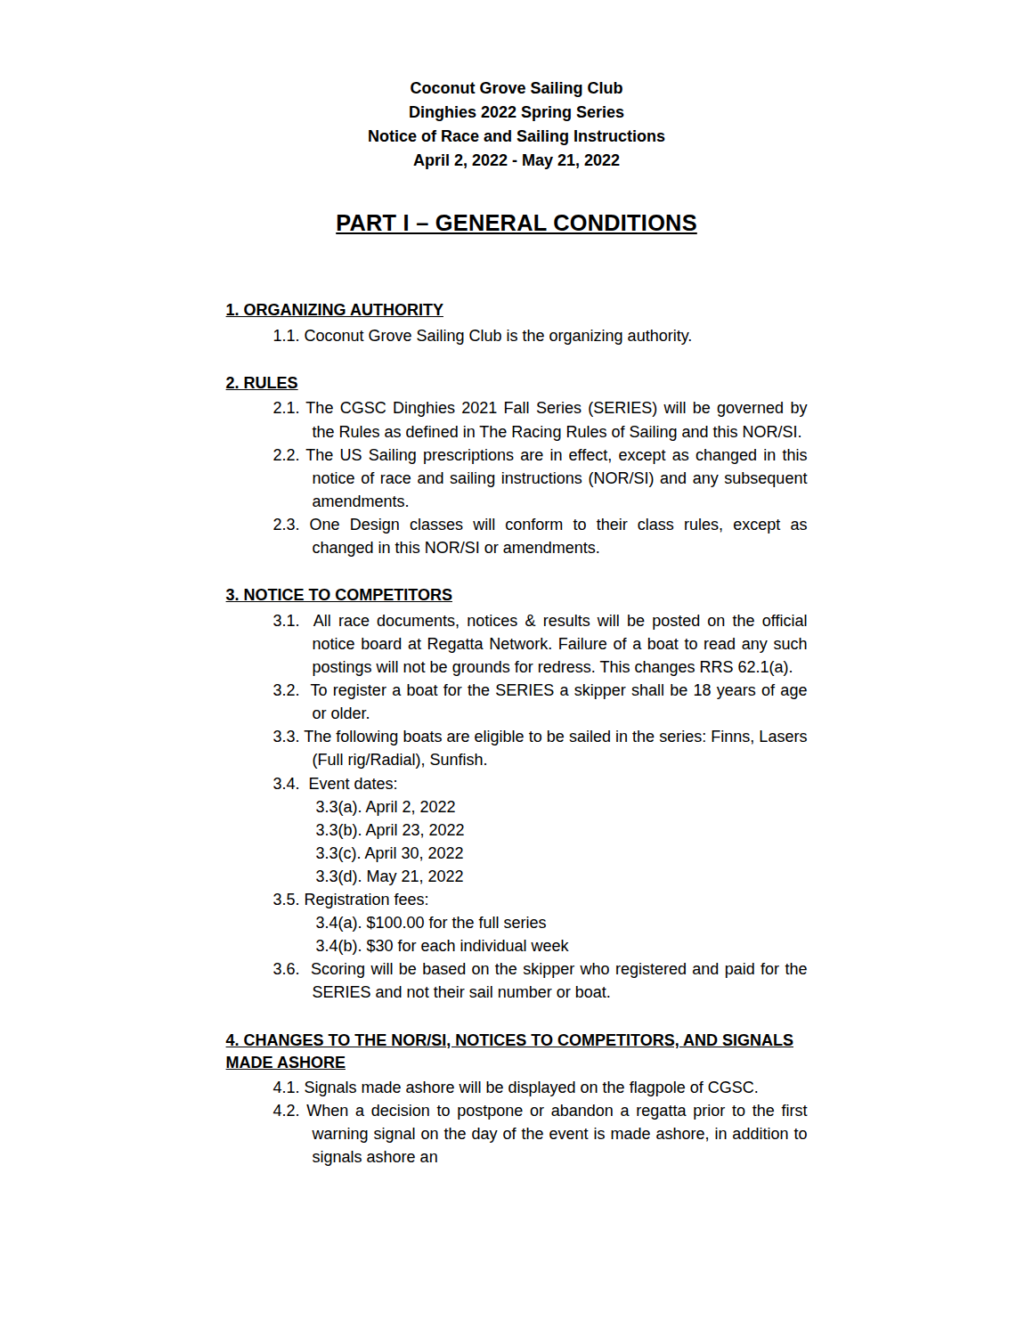Coconut Grove Sailing Club
Dinghies 2022 Spring Series
Notice of Race and Sailing Instructions
April 2, 2022 - May 21, 2022
PART I – GENERAL CONDITIONS
1. ORGANIZING AUTHORITY
1.1. Coconut Grove Sailing Club is the organizing authority.
2. RULES
2.1. The CGSC Dinghies 2021 Fall Series (SERIES) will be governed by the Rules as defined in The Racing Rules of Sailing and this NOR/SI.
2.2. The US Sailing prescriptions are in effect, except as changed in this notice of race and sailing instructions (NOR/SI) and any subsequent amendments.
2.3. One Design classes will conform to their class rules, except as changed in this NOR/SI or amendments.
3. NOTICE TO COMPETITORS
3.1. All race documents, notices & results will be posted on the official notice board at Regatta Network. Failure of a boat to read any such postings will not be grounds for redress. This changes RRS 62.1(a).
3.2. To register a boat for the SERIES a skipper shall be 18 years of age or older.
3.3. The following boats are eligible to be sailed in the series: Finns, Lasers (Full rig/Radial), Sunfish.
3.4. Event dates:
3.3(a). April 2, 2022
3.3(b). April 23, 2022
3.3(c). April 30, 2022
3.3(d). May 21, 2022
3.5. Registration fees:
3.4(a). $100.00 for the full series
3.4(b). $30 for each individual week
3.6. Scoring will be based on the skipper who registered and paid for the SERIES and not their sail number or boat.
4. CHANGES TO THE NOR/SI, NOTICES TO COMPETITORS, AND SIGNALS MADE ASHORE
4.1. Signals made ashore will be displayed on the flagpole of CGSC.
4.2. When a decision to postpone or abandon a regatta prior to the first warning signal on the day of the event is made ashore, in addition to signals ashore an